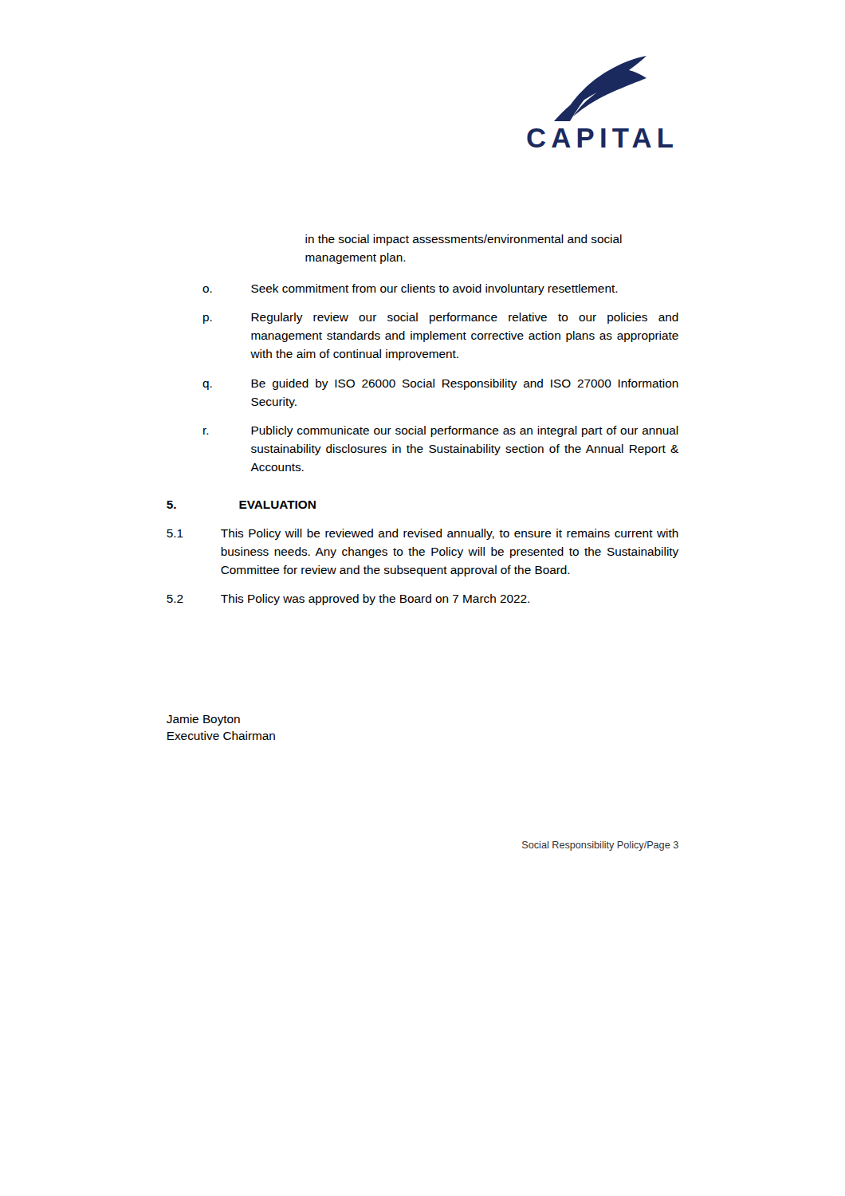CAPITAL
in the social impact assessments/environmental and social management plan.
o. Seek commitment from our clients to avoid involuntary resettlement.
p. Regularly review our social performance relative to our policies and management standards and implement corrective action plans as appropriate with the aim of continual improvement.
q. Be guided by ISO 26000 Social Responsibility and ISO 27000 Information Security.
r. Publicly communicate our social performance as an integral part of our annual sustainability disclosures in the Sustainability section of the Annual Report & Accounts.
5. EVALUATION
5.1 This Policy will be reviewed and revised annually, to ensure it remains current with business needs. Any changes to the Policy will be presented to the Sustainability Committee for review and the subsequent approval of the Board.
5.2 This Policy was approved by the Board on 7 March 2022.
Jamie Boyton
Executive Chairman
Social Responsibility Policy/Page 3